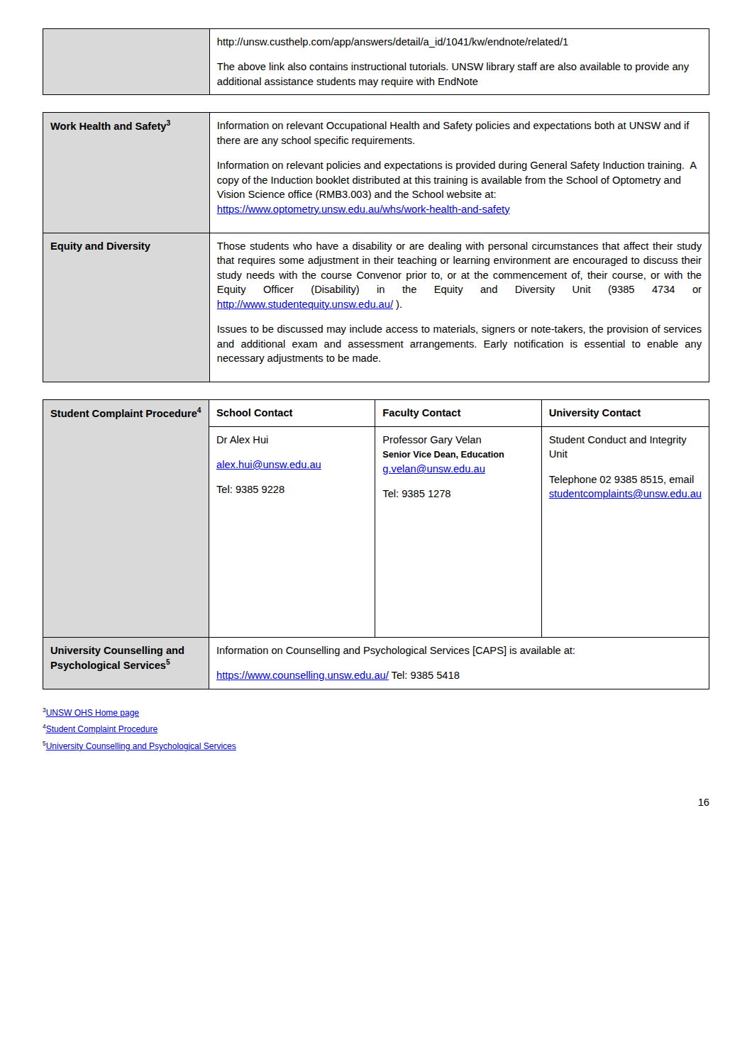| | http://unsw.custhelp.com/app/answers/detail/a_id/1041/kw/endnote/related/1 The above link also contains instructional tutorials. UNSW library staff are also available to provide any additional assistance students may require with EndNote |
| Work Health and Safety 3 | Information on relevant Occupational Health and Safety policies and expectations both at UNSW and if there are any school specific requirements. Information on relevant policies and expectations is provided during General Safety Induction training. A copy of the Induction booklet distributed at this training is available from the School of Optometry and Vision Science office (RMB3.003) and the School website at: https://www.optometry.unsw.edu.au/whs/work-health-and-safety |
| Equity and Diversity | Those students who have a disability or are dealing with personal circumstances that affect their study that requires some adjustment in their teaching or learning environment are encouraged to discuss their study needs with the course Convenor prior to, or at the commencement of, their course, or with the Equity Officer (Disability) in the Equity and Diversity Unit (9385 4734 or http://www.studentequity.unsw.edu.au/ ). Issues to be discussed may include access to materials, signers or note-takers, the provision of services and additional exam and assessment arrangements. Early notification is essential to enable any necessary adjustments to be made. |
| Student Complaint Procedure 4 | School Contact | Faculty Contact | University Contact |
| Dr Alex Hui alex.hui@unsw.edu.au Tel: 9385 9228 | Professor Gary Velan Senior Vice Dean, Education g.velan@unsw.edu.au Tel: 9385 1278 | Student Conduct and Integrity Unit Telephone 02 9385 8515, email studentcomplaints@unsw.edu.au |
| University Counselling and Psychological Services 5 | Information on Counselling and Psychological Services [CAPS] is available at: https://www.counselling.unsw.edu.au/ Tel: 9385 5418 |
3UNSW OHS Home page
4Student Complaint Procedure
5University Counselling and Psychological Services
16